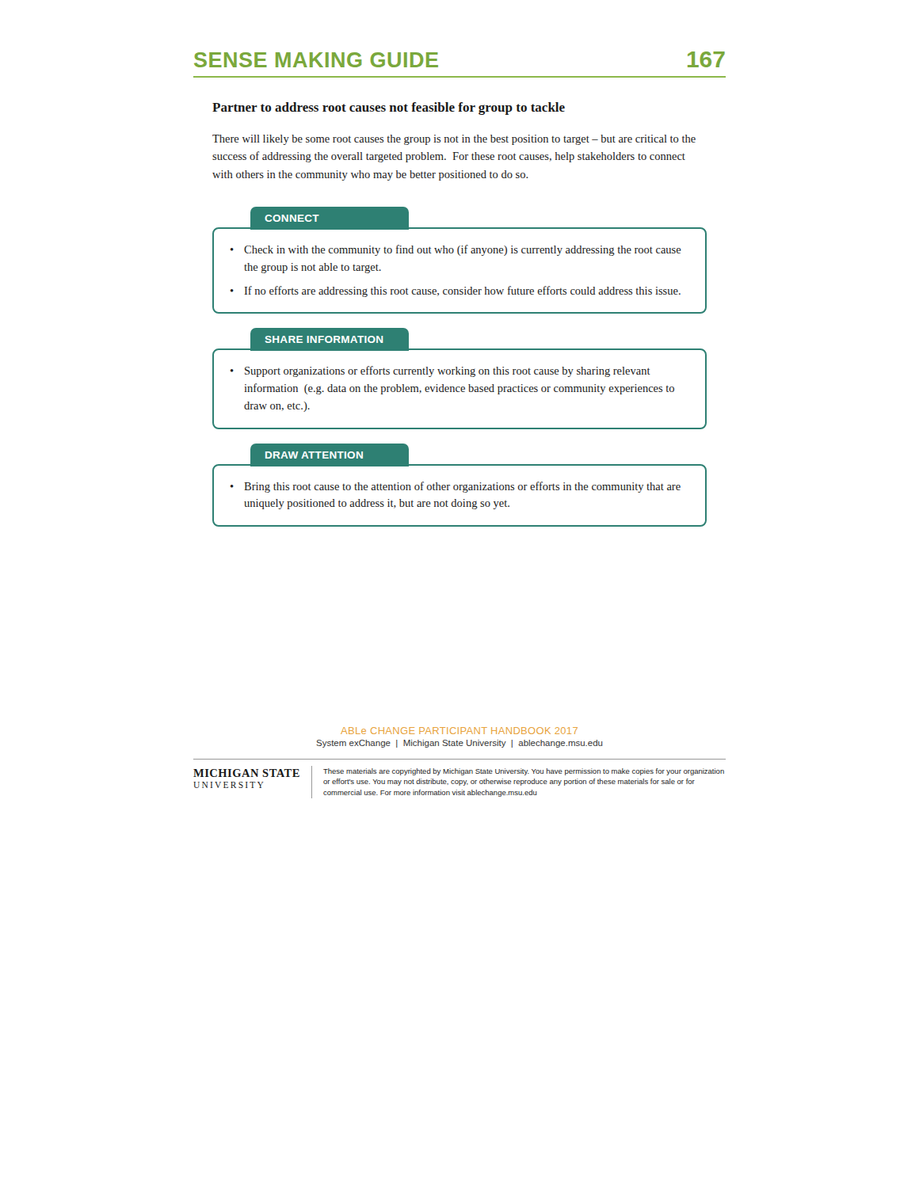SENSE MAKING GUIDE
167
Partner to address root causes not feasible for group to tackle
There will likely be some root causes the group is not in the best position to target – but are critical to the success of addressing the overall targeted problem. For these root causes, help stakeholders to connect with others in the community who may be better positioned to do so.
CONNECT
Check in with the community to find out who (if anyone) is currently addressing the root cause the group is not able to target.
If no efforts are addressing this root cause, consider how future efforts could address this issue.
SHARE INFORMATION
Support organizations or efforts currently working on this root cause by sharing relevant information (e.g. data on the problem, evidence based practices or community experiences to draw on, etc.).
DRAW ATTENTION
Bring this root cause to the attention of other organizations or efforts in the community that are uniquely positioned to address it, but are not doing so yet.
ABLe CHANGE PARTICIPANT HANDBOOK 2017
System exChange | Michigan State University | ablechange.msu.edu
MICHIGAN STATE
UNIVERSITY
These materials are copyrighted by Michigan State University. You have permission to make copies for your organization or effort's use. You may not distribute, copy, or otherwise reproduce any portion of these materials for sale or for commercial use. For more information visit ablechange.msu.edu